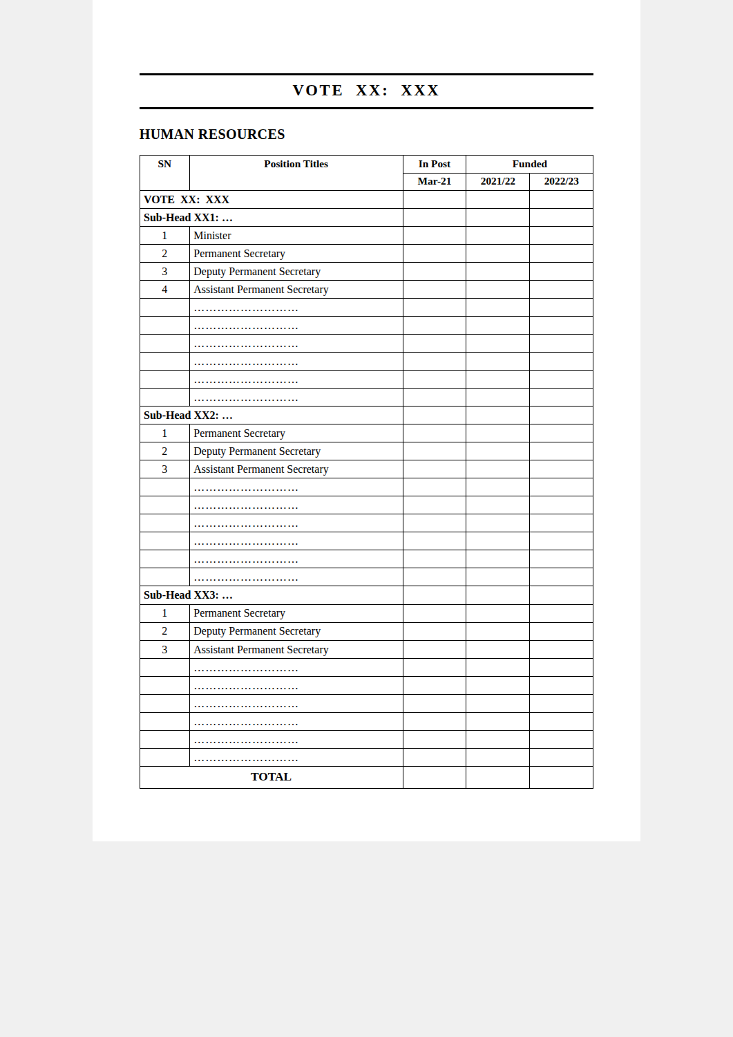VOTE XX: XXX
HUMAN RESOURCES
| SN | Position Titles | In Post | Funded |
| --- | --- | --- | --- |
| Mar-21 | 2021/22 | 2022/23 |
| VOTE XX: XXX | | | |
| Sub-Head XX1: … | | | |
| 1 | Minister | | | |
| 2 | Permanent Secretary | | | |
| 3 | Deputy Permanent Secretary | | | |
| 4 | Assistant Permanent Secretary | | | |
| | ……………………… | | | |
| | ……………………… | | | |
| | ……………………… | | | |
| | ……………………… | | | |
| | ……………………… | | | |
| | ……………………… | | | |
| Sub-Head XX2: … | | | |
| 1 | Permanent Secretary | | | |
| 2 | Deputy Permanent Secretary | | | |
| 3 | Assistant Permanent Secretary | | | |
| | ……………………… | | | |
| | ……………………… | | | |
| | ……………………… | | | |
| | ……………………… | | | |
| | ……………………… | | | |
| | ……………………… | | | |
| Sub-Head XX3: … | | | |
| 1 | Permanent Secretary | | | |
| 2 | Deputy Permanent Secretary | | | |
| 3 | Assistant Permanent Secretary | | | |
| | ……………………… | | | |
| | ……………………… | | | |
| | ……………………… | | | |
| | ……………………… | | | |
| | ……………………… | | | |
| | ……………………… | | | |
| TOTAL | | | |